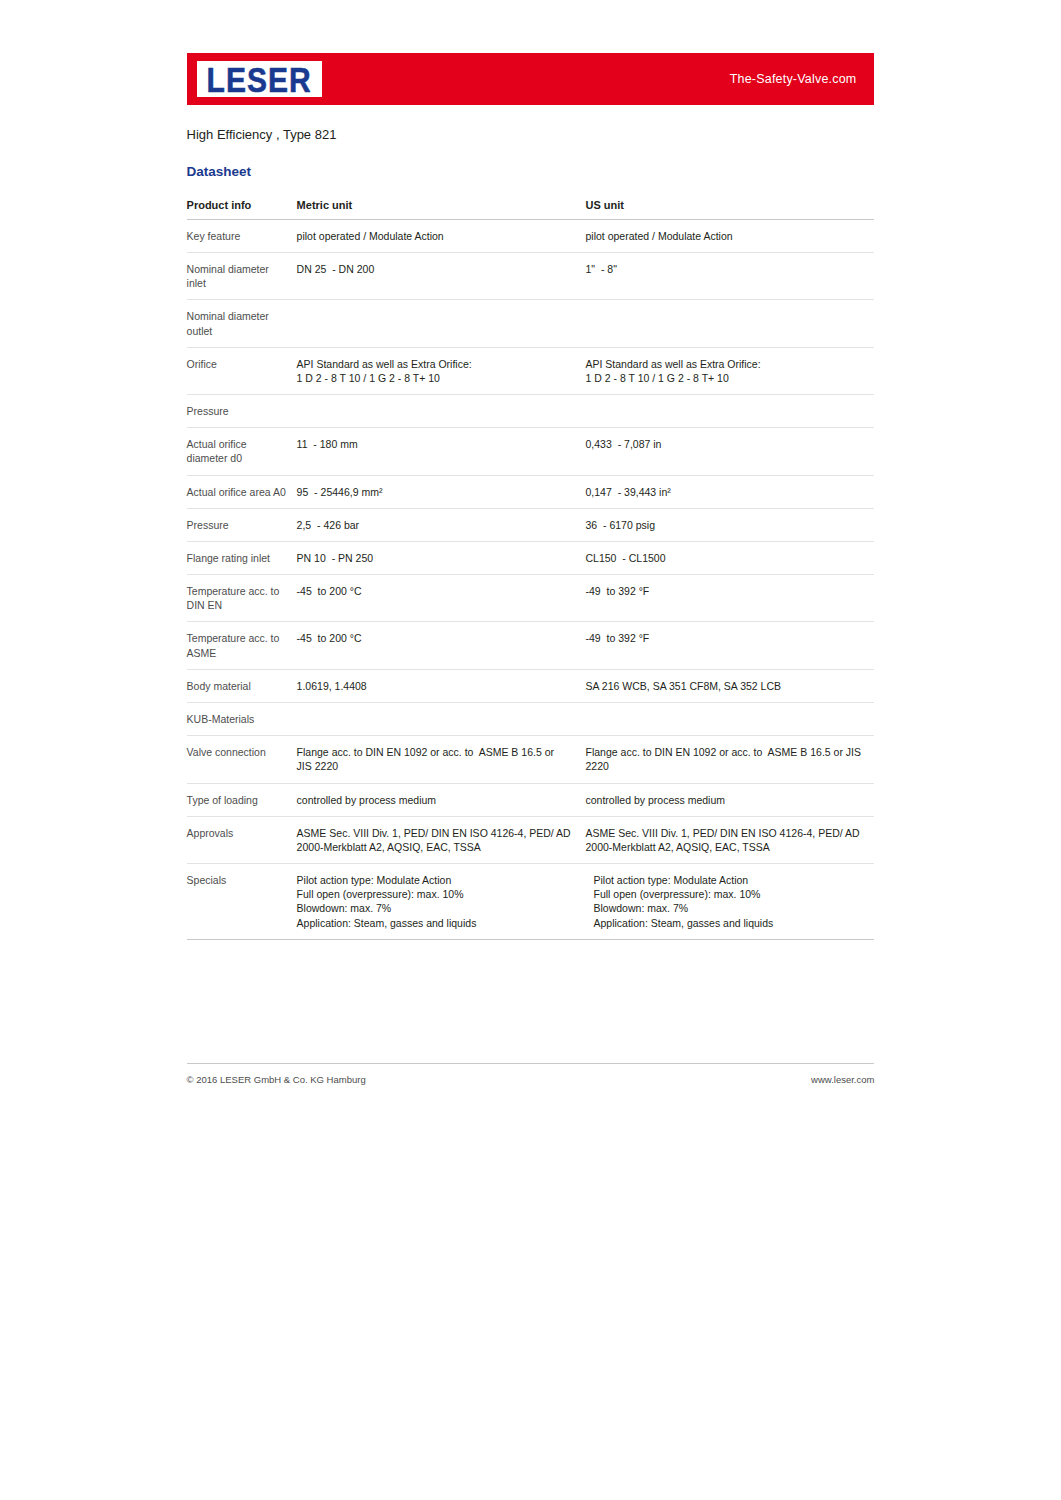LESER
The-Safety-Valve.com
High Efficiency , Type 821
Datasheet
| Product info | Metric unit | US unit |
| --- | --- | --- |
| Key feature | pilot operated / Modulate Action | pilot operated / Modulate Action |
| Nominal diameter inlet | DN 25 - DN 200 | 1" - 8" |
| Nominal diameter outlet | | |
| Orifice | API Standard as well as Extra Orifice: 1 D 2 - 8 T 10 / 1 G 2 - 8 T+ 10 | API Standard as well as Extra Orifice: 1 D 2 - 8 T 10 / 1 G 2 - 8 T+ 10 |
| Pressure | | |
| Actual orifice diameter d0 | 11 - 180 mm | 0,433 - 7,087 in |
| Actual orifice area A0 | 95 - 25446,9 mm² | 0,147 - 39,443 in² |
| Pressure | 2,5 - 426 bar | 36 - 6170 psig |
| Flange rating inlet | PN 10 - PN 250 | CL150 - CL1500 |
| Temperature acc. to DIN EN | -45 to 200 °C | -49 to 392 °F |
| Temperature acc. to ASME | -45 to 200 °C | -49 to 392 °F |
| Body material | 1.0619, 1.4408 | SA 216 WCB, SA 351 CF8M, SA 352 LCB |
| KUB-Materials | | |
| Valve connection | Flange acc. to DIN EN 1092 or acc. to ASME B 16.5 or JIS 2220 | Flange acc. to DIN EN 1092 or acc. to ASME B 16.5 or JIS 2220 |
| Type of loading | controlled by process medium | controlled by process medium |
| Approvals | ASME Sec. VIII Div. 1, PED/ DIN EN ISO 4126-4, PED/ AD 2000-Merkblatt A2, AQSIQ, EAC, TSSA | ASME Sec. VIII Div. 1, PED/ DIN EN ISO 4126-4, PED/ AD 2000-Merkblatt A2, AQSIQ, EAC, TSSA |
| Specials | Pilot action type: Modulate Action Full open (overpressure): max. 10% Blowdown: max. 7% Application: Steam, gasses and liquids | Pilot action type: Modulate Action Full open (overpressure): max. 10% Blowdown: max. 7% Application: Steam, gasses and liquids |
© 2016 LESER GmbH & Co. KG Hamburg
www.leser.com